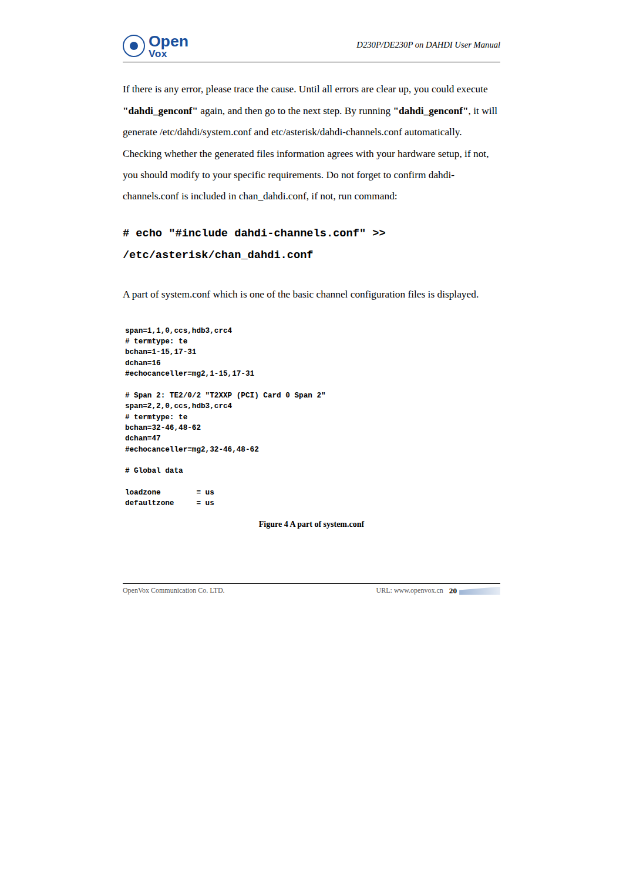OpenVox
D230P/DE230P on DAHDI User Manual
If there is any error, please trace the cause. Until all errors are clear up, you could execute "dahdi_genconf" again, and then go to the next step. By running "dahdi_genconf", it will generate /etc/dahdi/system.conf and etc/asterisk/dahdi-channels.conf automatically. Checking whether the generated files information agrees with your hardware setup, if not, you should modify to your specific requirements. Do not forget to confirm dahdi-channels.conf is included in chan_dahdi.conf, if not, run command:
# echo "#include dahdi-channels.conf" >>
/etc/asterisk/chan_dahdi.conf
A part of system.conf which is one of the basic channel configuration files is displayed.
span=1,1,0,ccs,hdb3,crc4 # termtype: te bchan=1-15,17-31 dchan=16 #echocanceller=mg2,1-15,17-31 # Span 2: TE2/0/2 "T2XXP (PCI) Card 0 Span 2" span=2,2,0,ccs,hdb3,crc4 # termtype: te bchan=32-46,48-62 dchan=47 #echocanceller=mg2,32-46,48-62 # Global data loadzone = us defaultzone = us
Figure 4 A part of system.conf
OpenVox Communication Co. LTD. URL: www.openvox.cn 20